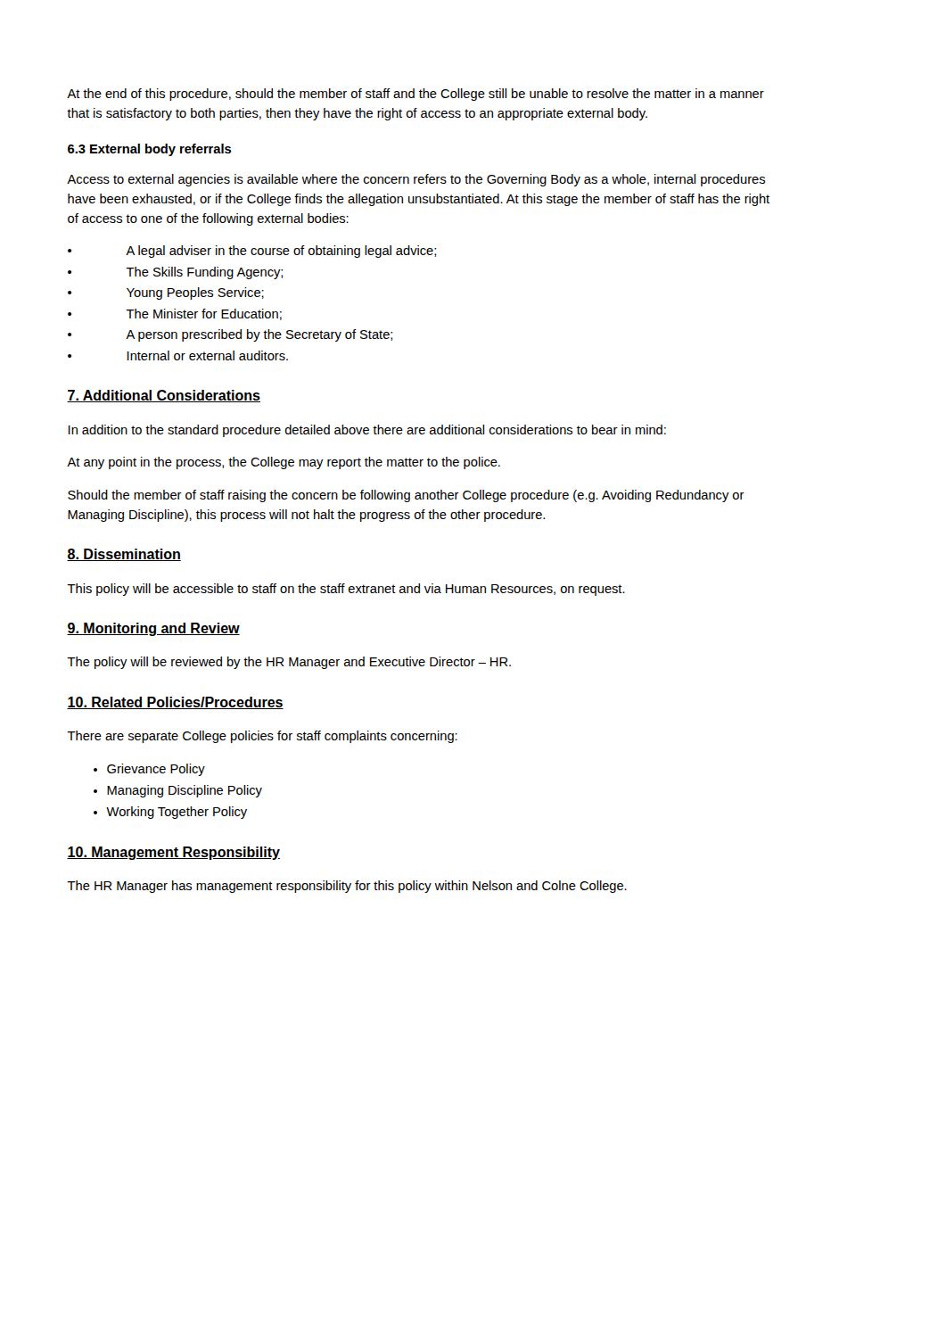At the end of this procedure, should the member of staff and the College still be unable to resolve the matter in a manner that is satisfactory to both parties, then they have the right of access to an appropriate external body.
6.3 External body referrals
Access to external agencies is available where the concern refers to the Governing Body as a whole, internal procedures have been exhausted, or if the College finds the allegation unsubstantiated. At this stage the member of staff has the right of access to one of the following external bodies:
A legal adviser in the course of obtaining legal advice;
The Skills Funding Agency;
Young Peoples Service;
The Minister for Education;
A person prescribed by the Secretary of State;
Internal or external auditors.
7. Additional Considerations
In addition to the standard procedure detailed above there are additional considerations to bear in mind:
At any point in the process, the College may report the matter to the police.
Should the member of staff raising the concern be following another College procedure (e.g. Avoiding Redundancy or Managing Discipline), this process will not halt the progress of the other procedure.
8. Dissemination
This policy will be accessible to staff on the staff extranet and via Human Resources, on request.
9. Monitoring and Review
The policy will be reviewed by the HR Manager and Executive Director – HR.
10. Related Policies/Procedures
There are separate College policies for staff complaints concerning:
Grievance Policy
Managing Discipline Policy
Working Together Policy
10. Management Responsibility
The HR Manager has management responsibility for this policy within Nelson and Colne College.